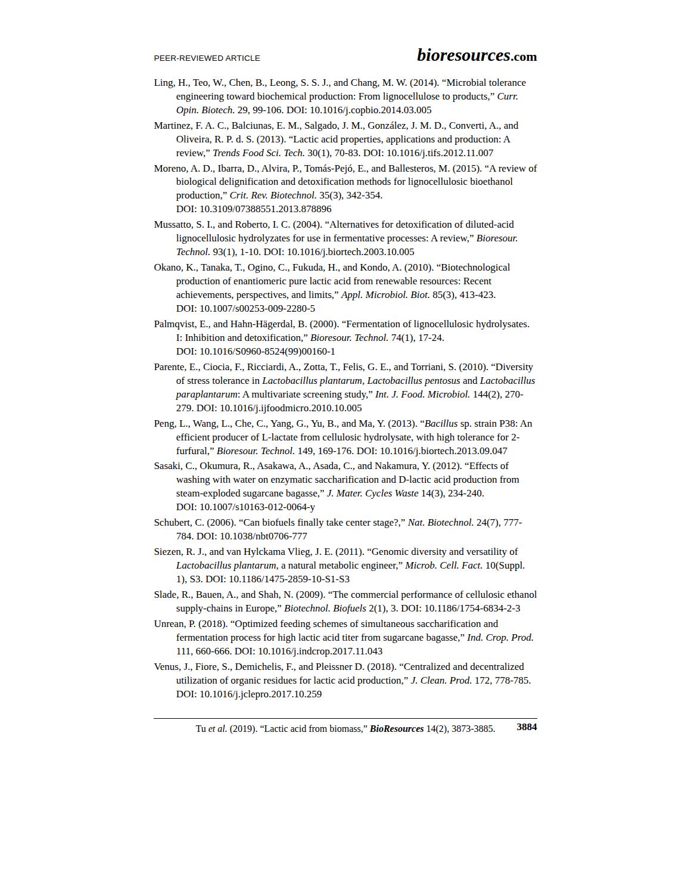PEER-REVIEWED ARTICLE
bioresources.com
Ling, H., Teo, W., Chen, B., Leong, S. S. J., and Chang, M. W. (2014). “Microbial tolerance engineering toward biochemical production: From lignocellulose to products,” Curr. Opin. Biotech. 29, 99-106. DOI: 10.1016/j.copbio.2014.03.005
Martinez, F. A. C., Balciunas, E. M., Salgado, J. M., González, J. M. D., Converti, A., and Oliveira, R. P. d. S. (2013). “Lactic acid properties, applications and production: A review,” Trends Food Sci. Tech. 30(1), 70-83. DOI: 10.1016/j.tifs.2012.11.007
Moreno, A. D., Ibarra, D., Alvira, P., Tomás-Pejó, E., and Ballesteros, M. (2015). “A review of biological delignification and detoxification methods for lignocellulosic bioethanol production,” Crit. Rev. Biotechnol. 35(3), 342-354. DOI: 10.3109/07388551.2013.878896
Mussatto, S. I., and Roberto, I. C. (2004). “Alternatives for detoxification of diluted-acid lignocellulosic hydrolyzates for use in fermentative processes: A review,” Bioresour. Technol. 93(1), 1-10. DOI: 10.1016/j.biortech.2003.10.005
Okano, K., Tanaka, T., Ogino, C., Fukuda, H., and Kondo, A. (2010). “Biotechnological production of enantiomeric pure lactic acid from renewable resources: Recent achievements, perspectives, and limits,” Appl. Microbiol. Biot. 85(3), 413-423. DOI: 10.1007/s00253-009-2280-5
Palmqvist, E., and Hahn-Hägerdal, B. (2000). “Fermentation of lignocellulosic hydrolysates. I: Inhibition and detoxification,” Bioresour. Technol. 74(1), 17-24. DOI: 10.1016/S0960-8524(99)00160-1
Parente, E., Ciocia, F., Ricciardi, A., Zotta, T., Felis, G. E., and Torriani, S. (2010). “Diversity of stress tolerance in Lactobacillus plantarum, Lactobacillus pentosus and Lactobacillus paraplantarum: A multivariate screening study,” Int. J. Food. Microbiol. 144(2), 270-279. DOI: 10.1016/j.ijfoodmicro.2010.10.005
Peng, L., Wang, L., Che, C., Yang, G., Yu, B., and Ma, Y. (2013). “Bacillus sp. strain P38: An efficient producer of L-lactate from cellulosic hydrolysate, with high tolerance for 2-furfural,” Bioresour. Technol. 149, 169-176. DOI: 10.1016/j.biortech.2013.09.047
Sasaki, C., Okumura, R., Asakawa, A., Asada, C., and Nakamura, Y. (2012). “Effects of washing with water on enzymatic saccharification and D-lactic acid production from steam-exploded sugarcane bagasse,” J. Mater. Cycles Waste 14(3), 234-240. DOI: 10.1007/s10163-012-0064-y
Schubert, C. (2006). “Can biofuels finally take center stage?,” Nat. Biotechnol. 24(7), 777-784. DOI: 10.1038/nbt0706-777
Siezen, R. J., and van Hylckama Vlieg, J. E. (2011). “Genomic diversity and versatility of Lactobacillus plantarum, a natural metabolic engineer,” Microb. Cell. Fact. 10(Suppl. 1), S3. DOI: 10.1186/1475-2859-10-S1-S3
Slade, R., Bauen, A., and Shah, N. (2009). “The commercial performance of cellulosic ethanol supply-chains in Europe,” Biotechnol. Biofuels 2(1), 3. DOI: 10.1186/1754-6834-2-3
Unrean, P. (2018). “Optimized feeding schemes of simultaneous saccharification and fermentation process for high lactic acid titer from sugarcane bagasse,” Ind. Crop. Prod. 111, 660-666. DOI: 10.1016/j.indcrop.2017.11.043
Venus, J., Fiore, S., Demichelis, F., and Pleissner D. (2018). “Centralized and decentralized utilization of organic residues for lactic acid production,” J. Clean. Prod. 172, 778-785. DOI: 10.1016/j.jclepro.2017.10.259
Tu et al. (2019). “Lactic acid from biomass,” BioResources 14(2), 3873-3885.
3884